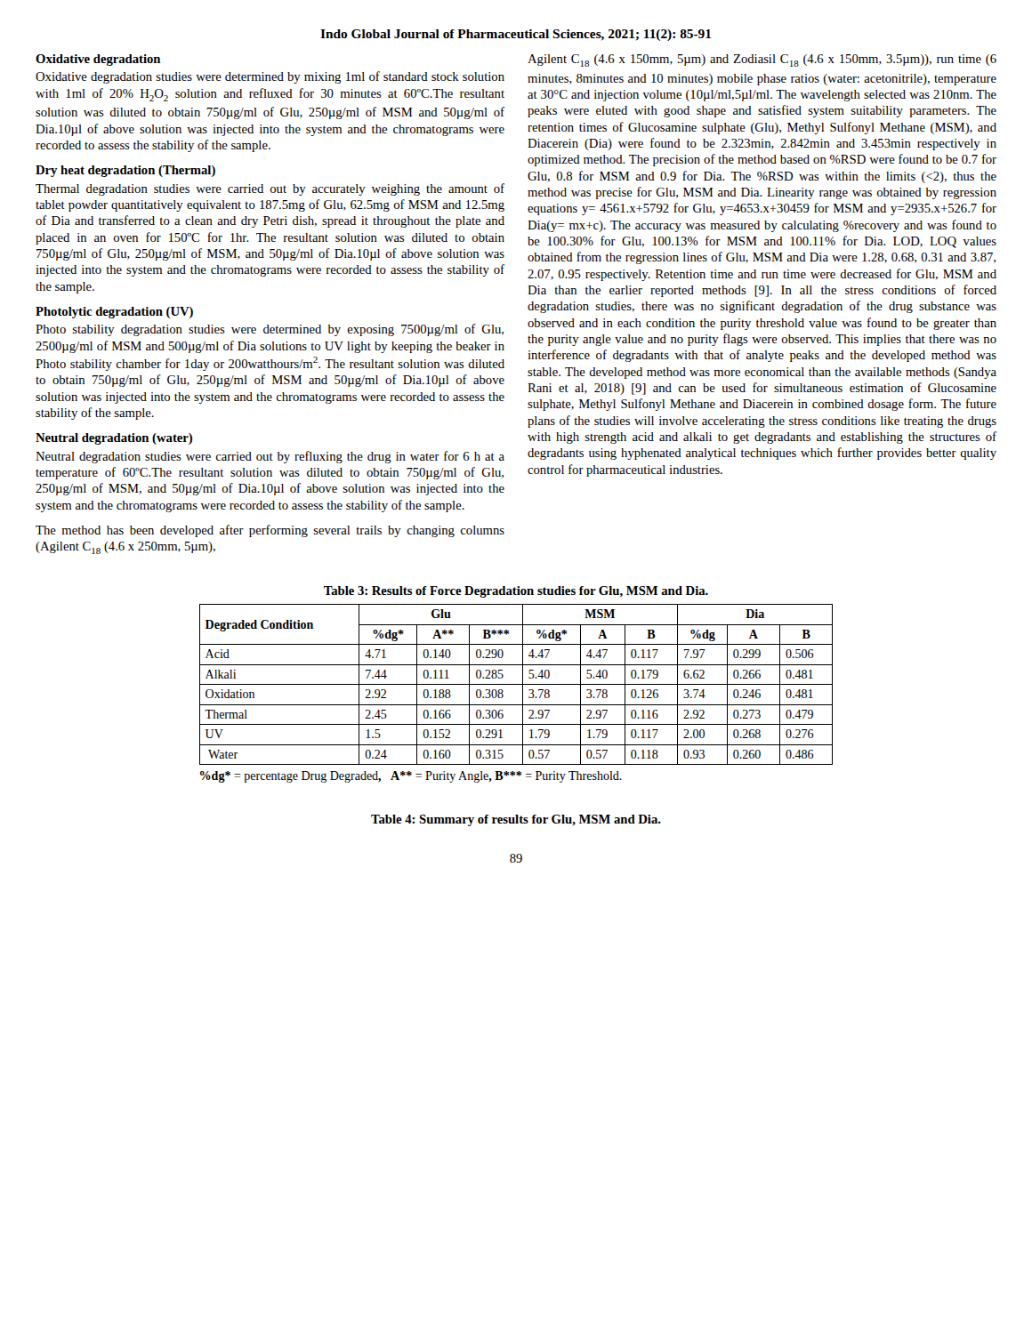Indo Global Journal of Pharmaceutical Sciences, 2021; 11(2): 85-91
Oxidative degradation
Oxidative degradation studies were determined by mixing 1ml of standard stock solution with 1ml of 20% H2O2 solution and refluxed for 30 minutes at 60ºC.The resultant solution was diluted to obtain 750µg/ml of Glu, 250µg/ml of MSM and 50µg/ml of Dia.10µl of above solution was injected into the system and the chromatograms were recorded to assess the stability of the sample.
Dry heat degradation (Thermal)
Thermal degradation studies were carried out by accurately weighing the amount of tablet powder quantitatively equivalent to 187.5mg of Glu, 62.5mg of MSM and 12.5mg of Dia and transferred to a clean and dry Petri dish, spread it throughout the plate and placed in an oven for 150ºC for 1hr. The resultant solution was diluted to obtain 750µg/ml of Glu, 250µg/ml of MSM, and 50µg/ml of Dia.10µl of above solution was injected into the system and the chromatograms were recorded to assess the stability of the sample.
Photolytic degradation (UV)
Photo stability degradation studies were determined by exposing 7500µg/ml of Glu, 2500µg/ml of MSM and 500µg/ml of Dia solutions to UV light by keeping the beaker in Photo stability chamber for 1day or 200watthours/m2. The resultant solution was diluted to obtain 750µg/ml of Glu, 250µg/ml of MSM and 50µg/ml of Dia.10µl of above solution was injected into the system and the chromatograms were recorded to assess the stability of the sample.
Neutral degradation (water)
Neutral degradation studies were carried out by refluxing the drug in water for 6 h at a temperature of 60ºC.The resultant solution was diluted to obtain 750µg/ml of Glu, 250µg/ml of MSM, and 50µg/ml of Dia.10µl of above solution was injected into the system and the chromatograms were recorded to assess the stability of the sample.
The method has been developed after performing several trails by changing columns (Agilent C18 (4.6 x 250mm, 5µm),
Agilent C18 (4.6 x 150mm, 5µm) and Zodiasil C18 (4.6 x 150mm, 3.5µm)), run time (6 minutes, 8minutes and 10 minutes) mobile phase ratios (water: acetonitrile), temperature at 30°C and injection volume (10µl/ml,5µl/ml. The wavelength selected was 210nm. The peaks were eluted with good shape and satisfied system suitability parameters. The retention times of Glucosamine sulphate (Glu), Methyl Sulfonyl Methane (MSM), and Diacerein (Dia) were found to be 2.323min, 2.842min and 3.453min respectively in optimized method. The precision of the method based on %RSD were found to be 0.7 for Glu, 0.8 for MSM and 0.9 for Dia. The %RSD was within the limits (<2), thus the method was precise for Glu, MSM and Dia. Linearity range was obtained by regression equations y= 4561.x+5792 for Glu, y=4653.x+30459 for MSM and y=2935.x+526.7 for Dia(y= mx+c). The accuracy was measured by calculating %recovery and was found to be 100.30% for Glu, 100.13% for MSM and 100.11% for Dia. LOD, LOQ values obtained from the regression lines of Glu, MSM and Dia were 1.28, 0.68, 0.31 and 3.87, 2.07, 0.95 respectively. Retention time and run time were decreased for Glu, MSM and Dia than the earlier reported methods [9]. In all the stress conditions of forced degradation studies, there was no significant degradation of the drug substance was observed and in each condition the purity threshold value was found to be greater than the purity angle value and no purity flags were observed. This implies that there was no interference of degradants with that of analyte peaks and the developed method was stable. The developed method was more economical than the available methods (Sandya Rani et al, 2018) [9] and can be used for simultaneous estimation of Glucosamine sulphate, Methyl Sulfonyl Methane and Diacerein in combined dosage form. The future plans of the studies will involve accelerating the stress conditions like treating the drugs with high strength acid and alkali to get degradants and establishing the structures of degradants using hyphenated analytical techniques which further provides better quality control for pharmaceutical industries.
Table 3: Results of Force Degradation studies for Glu, MSM and Dia.
| Degraded Condition | Glu | MSM | Dia |
| --- | --- | --- | --- |
| %dg* | A** | B*** | %dg* | A | B | %dg | A | B |
| Acid | 4.71 | 0.140 | 0.290 | 4.47 | 4.47 | 0.117 | 7.97 | 0.299 | 0.506 |
| Alkali | 7.44 | 0.111 | 0.285 | 5.40 | 5.40 | 0.179 | 6.62 | 0.266 | 0.481 |
| Oxidation | 2.92 | 0.188 | 0.308 | 3.78 | 3.78 | 0.126 | 3.74 | 0.246 | 0.481 |
| Thermal | 2.45 | 0.166 | 0.306 | 2.97 | 2.97 | 0.116 | 2.92 | 0.273 | 0.479 |
| UV | 1.5 | 0.152 | 0.291 | 1.79 | 1.79 | 0.117 | 2.00 | 0.268 | 0.276 |
| Water | 0.24 | 0.160 | 0.315 | 0.57 | 0.57 | 0.118 | 0.93 | 0.260 | 0.486 |
%dg* = percentage Drug Degraded, A** = Purity Angle, B*** = Purity Threshold.
Table 4: Summary of results for Glu, MSM and Dia.
89